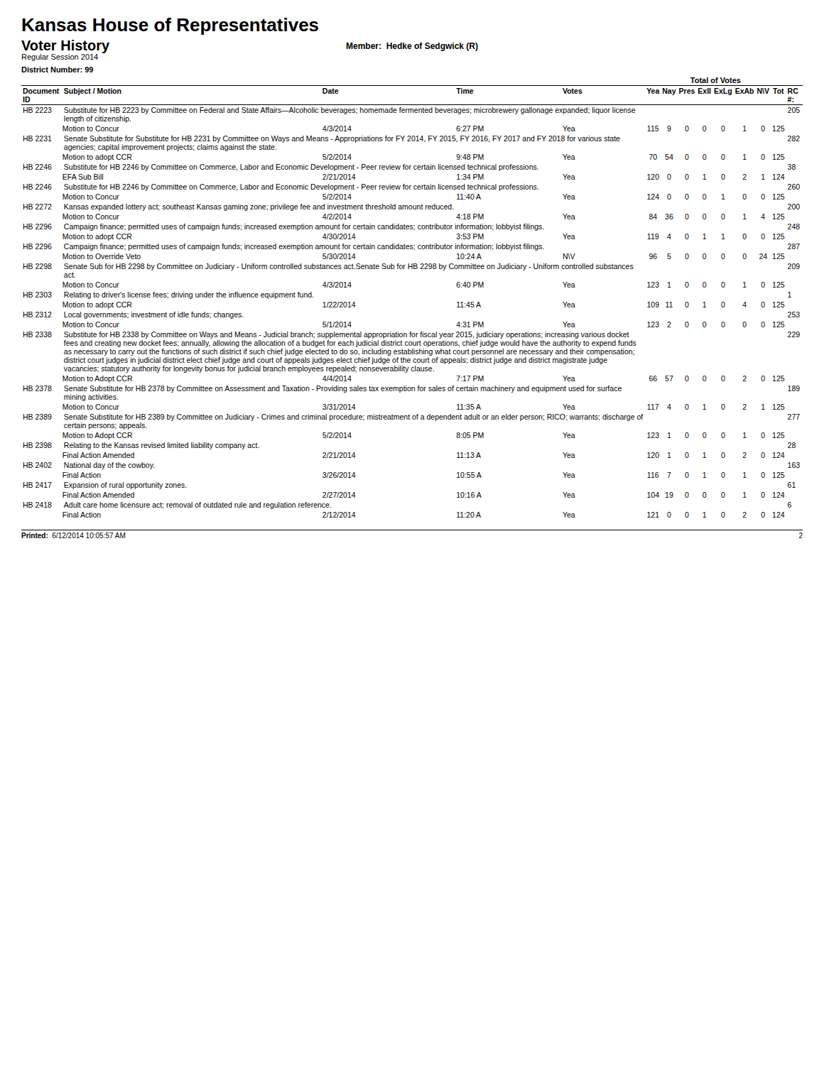Kansas House of Representatives
Voter History
Member: Hedke of Sedgwick (R)
Regular Session 2014
District Number: 99
| | Total of Votes | |
| --- | --- | --- |
| Document ID | Subject / Motion | Date | Time | Votes | Yea | Nay | Pres | ExII | ExLg | ExAb | N\V | Tot | RC #: |
| HB 2223 | Substitute for HB 2223 by Committee on Federal and State Affairs—Alcoholic beverages; homemade fermented beverages; microbrewery gallonage expanded; liquor license length of citizenship. | | 205 |
| | Motion to Concur | 4/3/2014 | 6:27 PM | Yea | 115 | 9 | 0 | 0 | 0 | 1 | 0 | 125 | |
| HB 2231 | Senate Substitute for Substitute for HB 2231 by Committee on Ways and Means - Appropriations for FY 2014, FY 2015, FY 2016, FY 2017 and FY 2018 for various state agencies; capital improvement projects; claims against the state. | | 282 |
| | Motion to adopt CCR | 5/2/2014 | 9:48 PM | Yea | 70 | 54 | 0 | 0 | 0 | 1 | 0 | 125 | |
| HB 2246 | Substitute for HB 2246 by Committee on Commerce, Labor and Economic Development - Peer review for certain licensed technical professions. | | 38 |
| | EFA Sub Bill | 2/21/2014 | 1:34 PM | Yea | 120 | 0 | 0 | 1 | 0 | 2 | 1 | 124 | |
| HB 2246 | Substitute for HB 2246 by Committee on Commerce, Labor and Economic Development - Peer review for certain licensed technical professions. | | 260 |
| | Motion to Concur | 5/2/2014 | 11:40 A | Yea | 124 | 0 | 0 | 0 | 1 | 0 | 0 | 125 | |
| HB 2272 | Kansas expanded lottery act; southeast Kansas gaming zone; privilege fee and investment threshold amount reduced. | | 200 |
| | Motion to Concur | 4/2/2014 | 4:18 PM | Yea | 84 | 36 | 0 | 0 | 0 | 1 | 4 | 125 | |
| HB 2296 | Campaign finance; permitted uses of campaign funds; increased exemption amount for certain candidates; contributor information; lobbyist filings. | | 248 |
| | Motion to adopt CCR | 4/30/2014 | 3:53 PM | Yea | 119 | 4 | 0 | 1 | 1 | 0 | 0 | 125 | |
| HB 2296 | Campaign finance; permitted uses of campaign funds; increased exemption amount for certain candidates; contributor information; lobbyist filings. | | 287 |
| | Motion to Override Veto | 5/30/2014 | 10:24 A | N\V | 96 | 5 | 0 | 0 | 0 | 0 | 24 | 125 | |
| HB 2298 | Senate Sub for HB 2298 by Committee on Judiciary - Uniform controlled substances act.Senate Sub for HB 2298 by Committee on Judiciary - Uniform controlled substances act. | | 209 |
| | Motion to Concur | 4/3/2014 | 6:40 PM | Yea | 123 | 1 | 0 | 0 | 0 | 1 | 0 | 125 | |
| HB 2303 | Relating to driver's license fees; driving under the influence equipment fund. | | 1 |
| | Motion to adopt CCR | 1/22/2014 | 11:45 A | Yea | 109 | 11 | 0 | 1 | 0 | 4 | 0 | 125 | |
| HB 2312 | Local governments; investment of idle funds; changes. | | 253 |
| | Motion to Concur | 5/1/2014 | 4:31 PM | Yea | 123 | 2 | 0 | 0 | 0 | 0 | 0 | 125 | |
| HB 2338 | Substitute for HB 2338 by Committee on Ways and Means - Judicial branch; supplemental appropriation for fiscal year 2015, judiciary operations; increasing various docket fees and creating new docket fees; annually, allowing the allocation of a budget for each judicial district court operations, chief judge would have the authority to expend funds as necessary to carry out the functions of such district if such chief judge elected to do so, including establishing what court personnel are necessary and their compensation; district court judges in judicial district elect chief judge and court of appeals judges elect chief judge of the court of appeals; district judge and district magistrate judge vacancies; statutory authority for longevity bonus for judicial branch employees repealed; nonseverability clause. | | 229 |
| | Motion to Adopt CCR | 4/4/2014 | 7:17 PM | Yea | 66 | 57 | 0 | 0 | 0 | 2 | 0 | 125 | |
| HB 2378 | Senate Substitute for HB 2378 by Committee on Assessment and Taxation - Providing sales tax exemption for sales of certain machinery and equipment used for surface mining activities. | | 189 |
| | Motion to Concur | 3/31/2014 | 11:35 A | Yea | 117 | 4 | 0 | 1 | 0 | 2 | 1 | 125 | |
| HB 2389 | Senate Substitute for HB 2389 by Committee on Judiciary - Crimes and criminal procedure; mistreatment of a dependent adult or an elder person; RICO; warrants; discharge of certain persons; appeals. | | 277 |
| | Motion to Adopt CCR | 5/2/2014 | 8:05 PM | Yea | 123 | 1 | 0 | 0 | 0 | 1 | 0 | 125 | |
| HB 2398 | Relating to the Kansas revised limited liability company act. | | 28 |
| | Final Action Amended | 2/21/2014 | 11:13 A | Yea | 120 | 1 | 0 | 1 | 0 | 2 | 0 | 124 | |
| HB 2402 | National day of the cowboy. | | 163 |
| | Final Action | 3/26/2014 | 10:55 A | Yea | 116 | 7 | 0 | 1 | 0 | 1 | 0 | 125 | |
| HB 2417 | Expansion of rural opportunity zones. | | 61 |
| | Final Action Amended | 2/27/2014 | 10:16 A | Yea | 104 | 19 | 0 | 0 | 0 | 1 | 0 | 124 | |
| HB 2418 | Adult care home licensure act; removal of outdated rule and regulation reference. | | 6 |
| | Final Action | 2/12/2014 | 11:20 A | Yea | 121 | 0 | 0 | 1 | 0 | 2 | 0 | 124 | |
Printed: 6/12/2014 10:05:57 AM
2